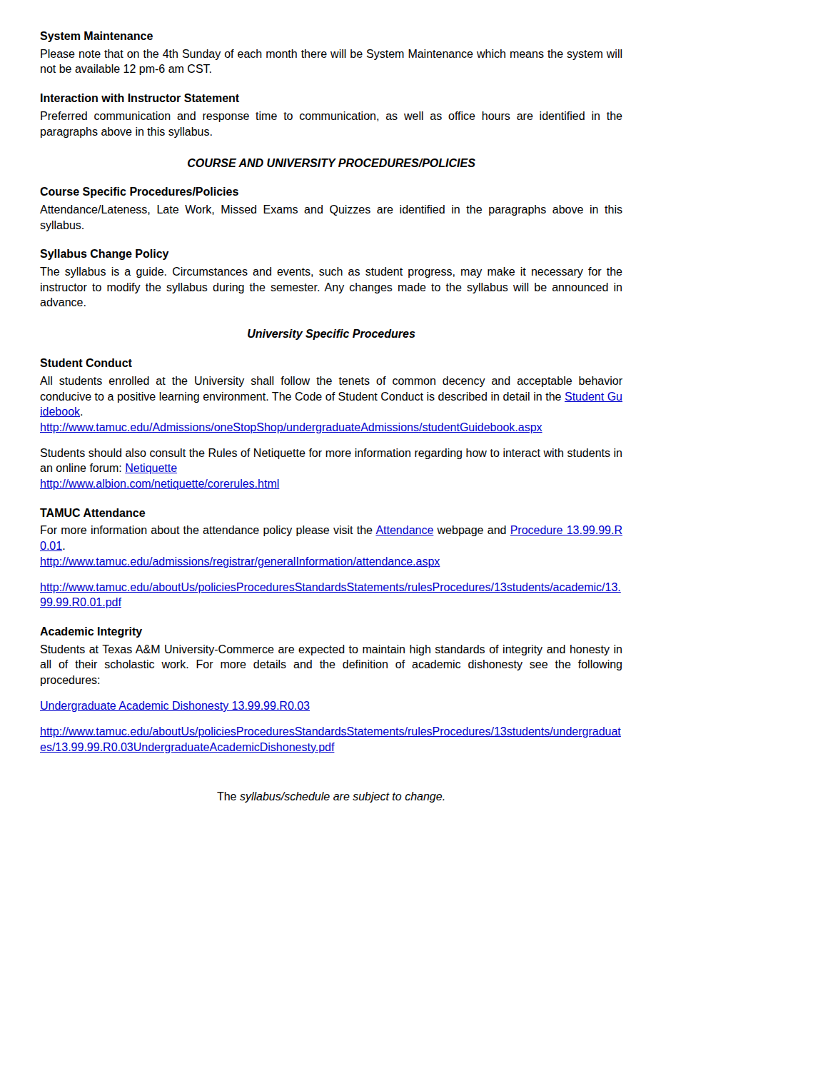System Maintenance
Please note that on the 4th Sunday of each month there will be System Maintenance which means the system will not be available 12 pm-6 am CST.
Interaction with Instructor Statement
Preferred communication and response time to communication, as well as office hours are identified in the paragraphs above in this syllabus.
COURSE AND UNIVERSITY PROCEDURES/POLICIES
Course Specific Procedures/Policies
Attendance/Lateness, Late Work, Missed Exams and Quizzes are identified in the paragraphs above in this syllabus.
Syllabus Change Policy
The syllabus is a guide. Circumstances and events, such as student progress, may make it necessary for the instructor to modify the syllabus during the semester. Any changes made to the syllabus will be announced in advance.
University Specific Procedures
Student Conduct
All students enrolled at the University shall follow the tenets of common decency and acceptable behavior conducive to a positive learning environment. The Code of Student Conduct is described in detail in the Student Guidebook.
http://www.tamuc.edu/Admissions/oneStopShop/undergraduateAdmissions/studentGuidebook.aspx
Students should also consult the Rules of Netiquette for more information regarding how to interact with students in an online forum: Netiquette
http://www.albion.com/netiquette/corerules.html
TAMUC Attendance
For more information about the attendance policy please visit the Attendance webpage and Procedure 13.99.99.R0.01.
http://www.tamuc.edu/admissions/registrar/generalInformation/attendance.aspx
http://www.tamuc.edu/aboutUs/policiesProceduresStandardsStatements/rulesProcedures/13students/academic/13.99.99.R0.01.pdf
Academic Integrity
Students at Texas A&M University-Commerce are expected to maintain high standards of integrity and honesty in all of their scholastic work. For more details and the definition of academic dishonesty see the following procedures:
Undergraduate Academic Dishonesty 13.99.99.R0.03
http://www.tamuc.edu/aboutUs/policiesProceduresStandardsStatements/rulesProcedures/13students/undergraduates/13.99.99.R0.03UndergraduateAcademicDishonesty.pdf
The syllabus/schedule are subject to change.